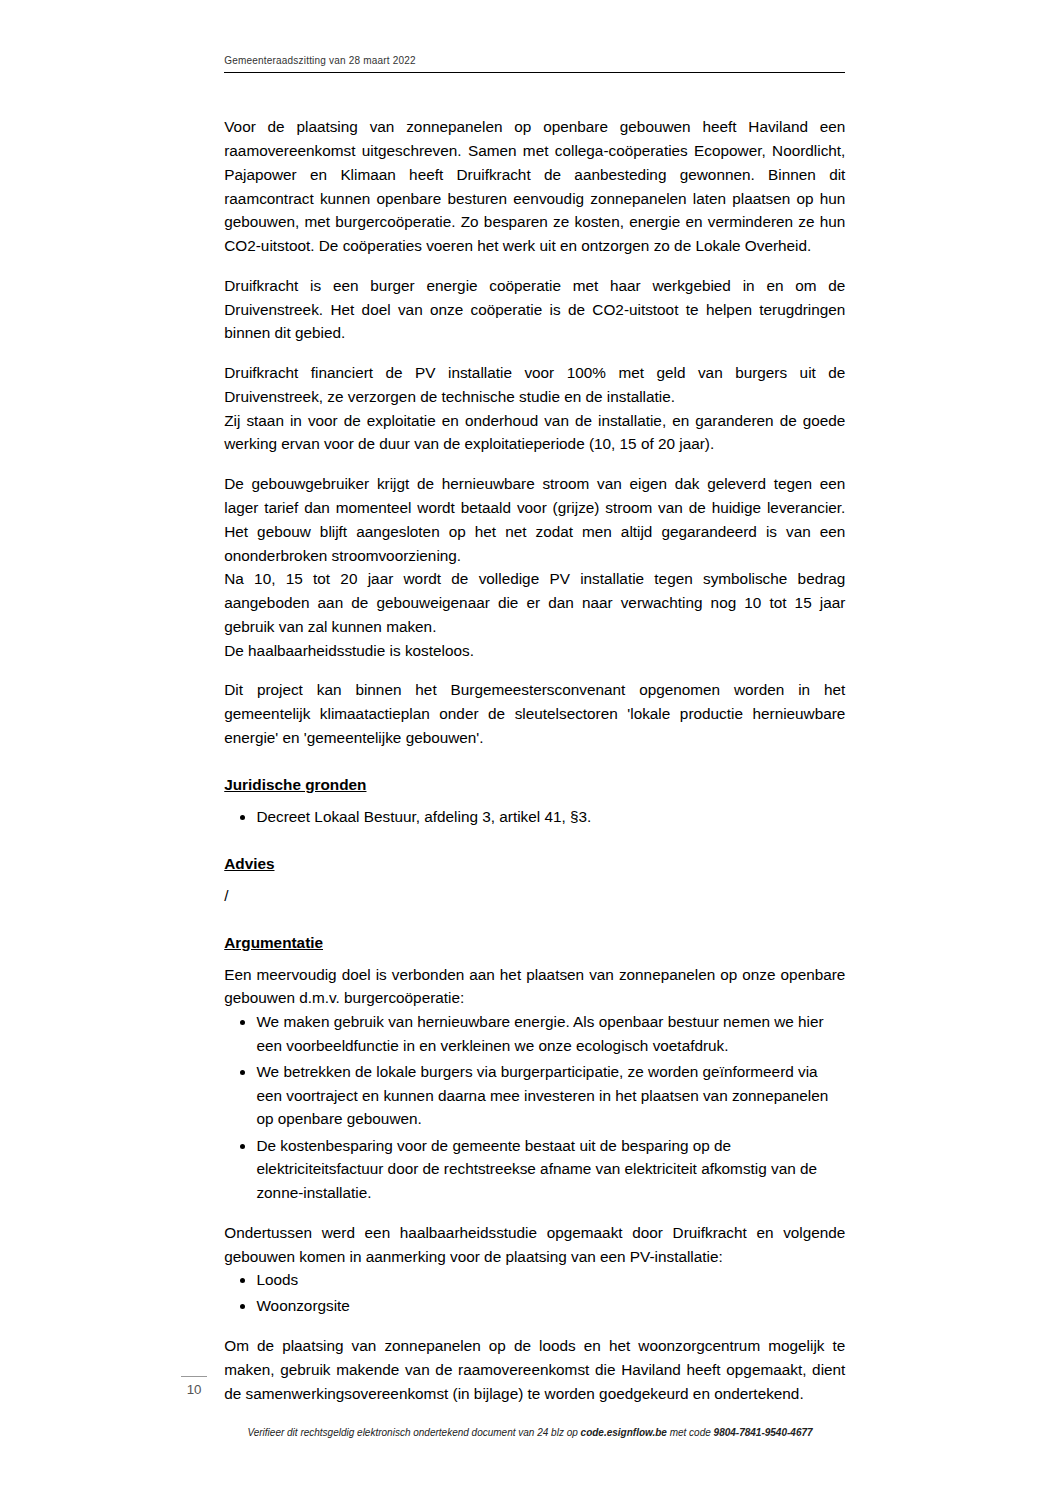Gemeenteraadszitting van 28 maart 2022
Voor de plaatsing van zonnepanelen op openbare gebouwen heeft Haviland een raamovereenkomst uitgeschreven. Samen met collega-coöperaties Ecopower, Noordlicht, Pajapower en Klimaan heeft Druifkracht de aanbesteding gewonnen. Binnen dit raamcontract kunnen openbare besturen eenvoudig zonnepanelen laten plaatsen op hun gebouwen, met burgercoöperatie. Zo besparen ze kosten, energie en verminderen ze hun CO2-uitstoot. De coöperaties voeren het werk uit en ontzorgen zo de Lokale Overheid.
Druifkracht is een burger energie coöperatie met haar werkgebied in en om de Druivenstreek. Het doel van onze coöperatie is de CO2-uitstoot te helpen terugdringen binnen dit gebied.
Druifkracht financiert de PV installatie voor 100% met geld van burgers uit de Druivenstreek, ze verzorgen de technische studie en de installatie.
Zij staan in voor de exploitatie en onderhoud van de installatie, en garanderen de goede werking ervan voor de duur van de exploitatieperiode (10, 15 of 20 jaar).
De gebouwgebruiker krijgt de hernieuwbare stroom van eigen dak geleverd tegen een lager tarief dan momenteel wordt betaald voor (grijze) stroom van de huidige leverancier. Het gebouw blijft aangesloten op het net zodat men altijd gegarandeerd is van een ononderbroken stroomvoorziening.
Na 10, 15 tot 20 jaar wordt de volledige PV installatie tegen symbolische bedrag aangeboden aan de gebouweigenaar die er dan naar verwachting nog 10 tot 15 jaar gebruik van zal kunnen maken.
De haalbaarheidsstudie is kosteloos.
Dit project kan binnen het Burgemeestersconvenant opgenomen worden in het gemeentelijk klimaatactieplan onder de sleutelsectoren 'lokale productie hernieuwbare energie' en 'gemeentelijke gebouwen'.
Juridische gronden
Decreet Lokaal Bestuur, afdeling 3, artikel 41, §3.
Advies
/
Argumentatie
Een meervoudig doel is verbonden aan het plaatsen van zonnepanelen op onze openbare gebouwen d.m.v. burgercoöperatie:
We maken gebruik van hernieuwbare energie. Als openbaar bestuur nemen we hier een voorbeeldfunctie in en verkleinen we onze ecologisch voetafdruk.
We betrekken de lokale burgers via burgerparticipatie, ze worden geïnformeerd via een voortraject en kunnen daarna mee investeren in het plaatsen van zonnepanelen op openbare gebouwen.
De kostenbesparing voor de gemeente bestaat uit de besparing op de elektriciteitsfactuur door de rechtstreekse afname van elektriciteit afkomstig van de zonne-installatie.
Ondertussen werd een haalbaarheidsstudie opgemaakt door Druifkracht en volgende gebouwen komen in aanmerking voor de plaatsing van een PV-installatie:
Loods
Woonzorgsite
Om de plaatsing van zonnepanelen op de loods en het woonzorgcentrum mogelijk te maken, gebruik makende van de raamovereenkomst die Haviland heeft opgemaakt, dient de samenwerkingsovereenkomst (in bijlage) te worden goedgekeurd en ondertekend.
10
Verifieer dit rechtsgeldig elektronisch ondertekend document van 24 blz op code.esignflow.be met code 9804-7841-9540-4677